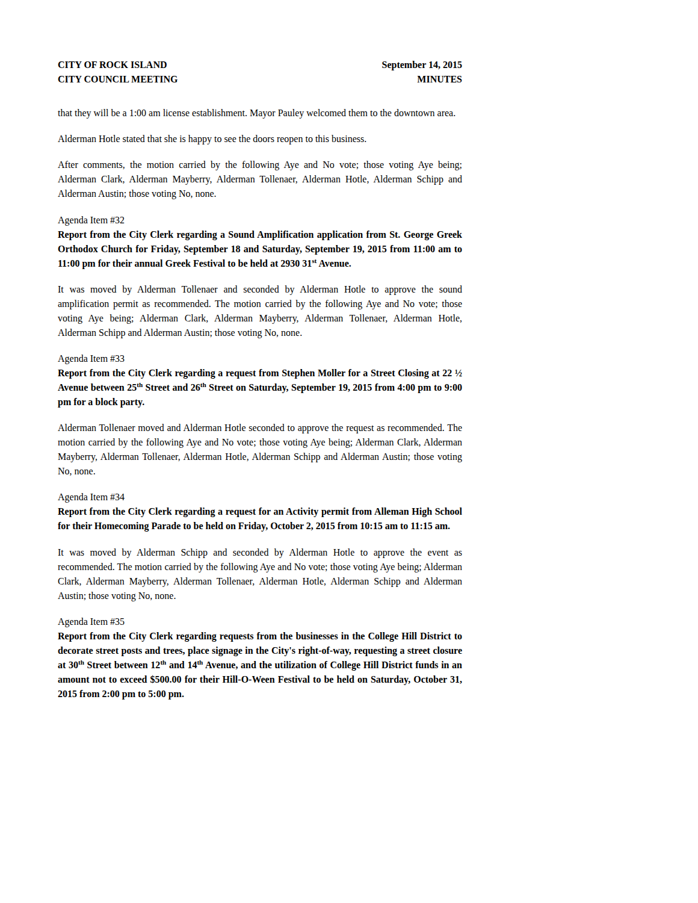CITY OF ROCK ISLAND
CITY COUNCIL MEETING
September 14, 2015
MINUTES
that they will be a 1:00 am license establishment. Mayor Pauley welcomed them to the downtown area.
Alderman Hotle stated that she is happy to see the doors reopen to this business.
After comments, the motion carried by the following Aye and No vote; those voting Aye being; Alderman Clark, Alderman Mayberry, Alderman Tollenaer, Alderman Hotle, Alderman Schipp and Alderman Austin; those voting No, none.
Agenda Item #32
Report from the City Clerk regarding a Sound Amplification application from St. George Greek Orthodox Church for Friday, September 18 and Saturday, September 19, 2015 from 11:00 am to 11:00 pm for their annual Greek Festival to be held at 2930 31st Avenue.
It was moved by Alderman Tollenaer and seconded by Alderman Hotle to approve the sound amplification permit as recommended. The motion carried by the following Aye and No vote; those voting Aye being; Alderman Clark, Alderman Mayberry, Alderman Tollenaer, Alderman Hotle, Alderman Schipp and Alderman Austin; those voting No, none.
Agenda Item #33
Report from the City Clerk regarding a request from Stephen Moller for a Street Closing at 22 ½ Avenue between 25th Street and 26th Street on Saturday, September 19, 2015 from 4:00 pm to 9:00 pm for a block party.
Alderman Tollenaer moved and Alderman Hotle seconded to approve the request as recommended. The motion carried by the following Aye and No vote; those voting Aye being; Alderman Clark, Alderman Mayberry, Alderman Tollenaer, Alderman Hotle, Alderman Schipp and Alderman Austin; those voting No, none.
Agenda Item #34
Report from the City Clerk regarding a request for an Activity permit from Alleman High School for their Homecoming Parade to be held on Friday, October 2, 2015 from 10:15 am to 11:15 am.
It was moved by Alderman Schipp and seconded by Alderman Hotle to approve the event as recommended. The motion carried by the following Aye and No vote; those voting Aye being; Alderman Clark, Alderman Mayberry, Alderman Tollenaer, Alderman Hotle, Alderman Schipp and Alderman Austin; those voting No, none.
Agenda Item #35
Report from the City Clerk regarding requests from the businesses in the College Hill District to decorate street posts and trees, place signage in the City's right-of-way, requesting a street closure at 30th Street between 12th and 14th Avenue, and the utilization of College Hill District funds in an amount not to exceed $500.00 for their Hill-O-Ween Festival to be held on Saturday, October 31, 2015 from 2:00 pm to 5:00 pm.